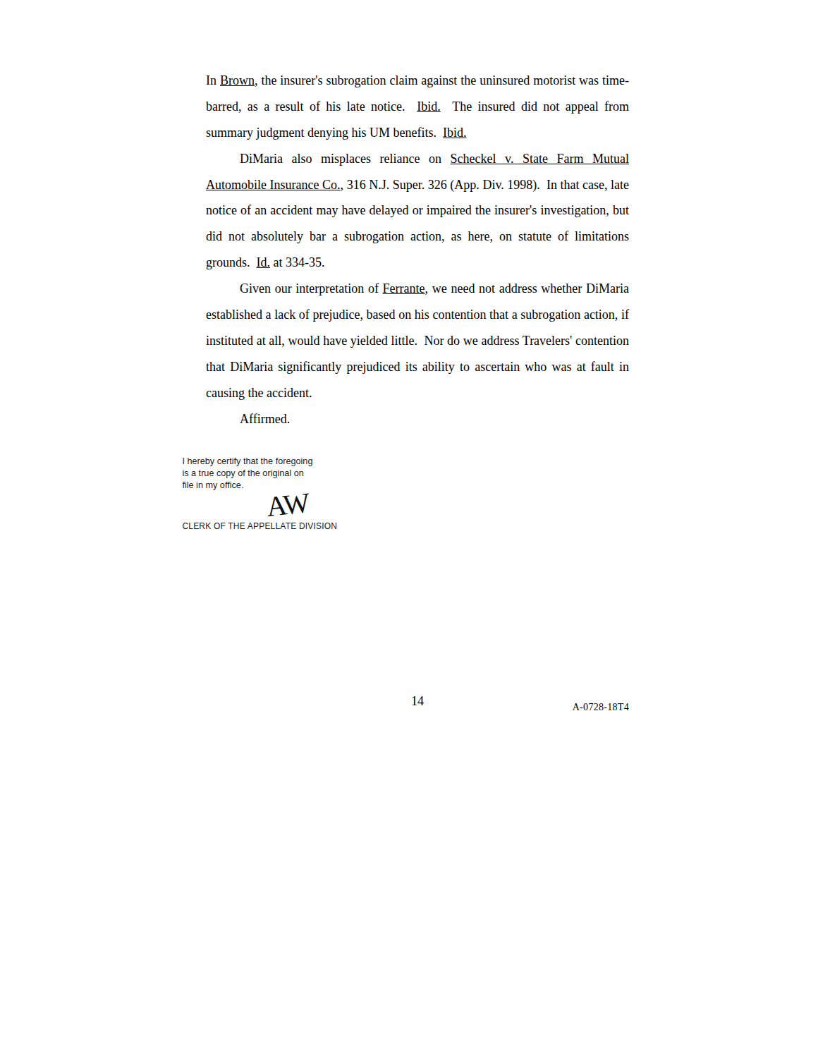In Brown, the insurer's subrogation claim against the uninsured motorist was time-barred, as a result of his late notice. Ibid. The insured did not appeal from summary judgment denying his UM benefits. Ibid.
DiMaria also misplaces reliance on Scheckel v. State Farm Mutual Automobile Insurance Co., 316 N.J. Super. 326 (App. Div. 1998). In that case, late notice of an accident may have delayed or impaired the insurer's investigation, but did not absolutely bar a subrogation action, as here, on statute of limitations grounds. Id. at 334-35.
Given our interpretation of Ferrante, we need not address whether DiMaria established a lack of prejudice, based on his contention that a subrogation action, if instituted at all, would have yielded little. Nor do we address Travelers' contention that DiMaria significantly prejudiced its ability to ascertain who was at fault in causing the accident.
Affirmed.
I hereby certify that the foregoing
is a true copy of the original on
file in my office. AW
CLERK OF THE APPELLATE DIVISION
14 A-0728-18T4